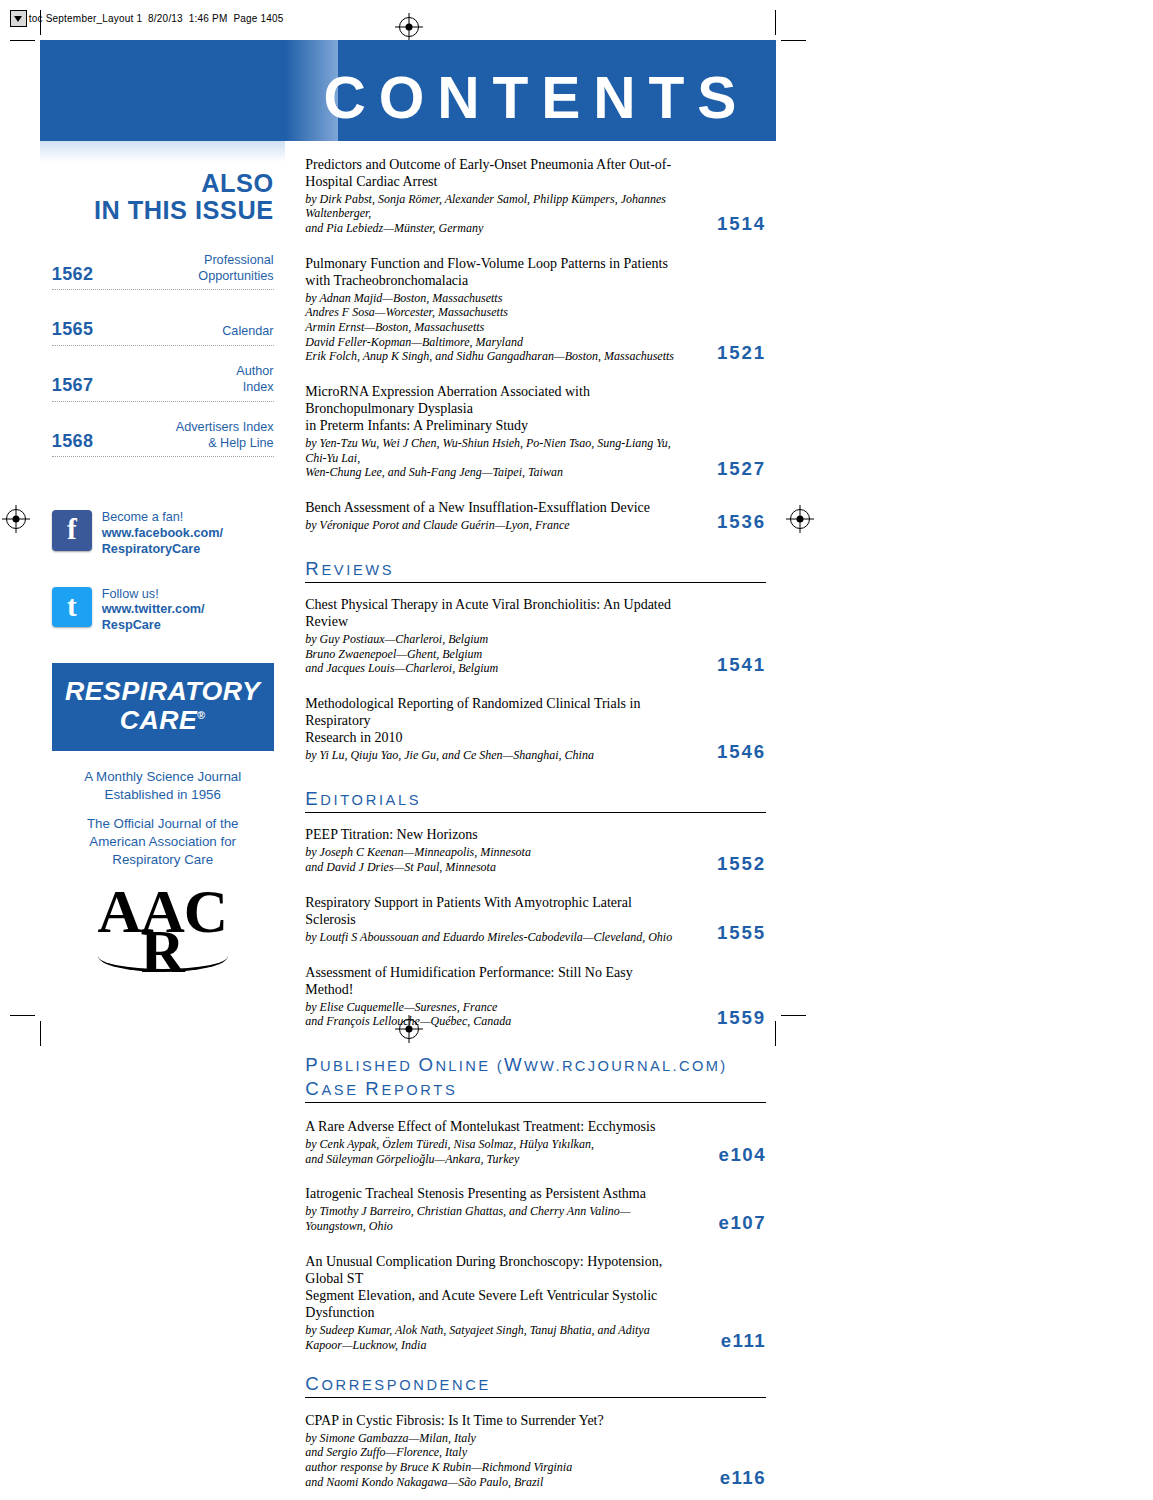toc September_Layout 1 8/20/13 1:46 PM Page 1405
CONTENTS
CONTINUED...
ALSO IN THIS ISSUE
1562
Professional
Opportunities
1565
Calendar
1567
Author
Index
1568
Advertisers Index
& Help Line
Become a fan!
www.facebook.com/
RespiratoryCare
Follow us!
www.twitter.com/
RespCare
RESPIRATORY
CARE®
A Monthly Science Journal
Established in 1956
The Official Journal of the
American Association for
Respiratory Care
AAC
R
Predictors and Outcome of Early-Onset Pneumonia After Out-of-Hospital Cardiac Arrest
by Dirk Pabst, Sonja Römer, Alexander Samol, Philipp Kümpers, Johannes Waltenberger,
and Pia Lebiedz—Münster, Germany
1514
Pulmonary Function and Flow-Volume Loop Patterns in Patients
with Tracheobronchomalacia
by Adnan Majid—Boston, Massachusetts
Andres F Sosa—Worcester, Massachusetts
Armin Ernst—Boston, Massachusetts
David Feller-Kopman—Baltimore, Maryland
Erik Folch, Anup K Singh, and Sidhu Gangadharan—Boston, Massachusetts
1521
MicroRNA Expression Aberration Associated with Bronchopulmonary Dysplasia
in Preterm Infants: A Preliminary Study
by Yen-Tzu Wu, Wei J Chen, Wu-Shiun Hsieh, Po-Nien Tsao, Sung-Liang Yu, Chi-Yu Lai,
Wen-Chung Lee, and Suh-Fang Jeng—Taipei, Taiwan
1527
Bench Assessment of a New Insufflation-Exsufflation Device
by Véronique Porot and Claude Guérin—Lyon, France
1536
REVIEWS
Chest Physical Therapy in Acute Viral Bronchiolitis: An Updated Review
by Guy Postiaux—Charleroi, Belgium
Bruno Zwaenepoel—Ghent, Belgium
and Jacques Louis—Charleroi, Belgium
1541
Methodological Reporting of Randomized Clinical Trials in Respiratory
Research in 2010
by Yi Lu, Qiuju Yao, Jie Gu, and Ce Shen—Shanghai, China
1546
EDITORIALS
PEEP Titration: New Horizons
by Joseph C Keenan—Minneapolis, Minnesota
and David J Dries—St Paul, Minnesota
1552
Respiratory Support in Patients With Amyotrophic Lateral Sclerosis
by Loutfi S Aboussouan and Eduardo Mireles-Cabodevila—Cleveland, Ohio
1555
Assessment of Humidification Performance: Still No Easy Method!
by Elise Cuquemelle—Suresnes, France
and François Lellouche—Québec, Canada
1559
PUBLISHED ONLINE (WWW.RCJOURNAL.COM)
CASE REPORTS
A Rare Adverse Effect of Montelukast Treatment: Ecchymosis
by Cenk Aypak, Özlem Türedi, Nisa Solmaz, Hülya Yıkılkan,
and Süleyman Görpelioğlu—Ankara, Turkey
e104
Iatrogenic Tracheal Stenosis Presenting as Persistent Asthma
by Timothy J Barreiro, Christian Ghattas, and Cherry Ann Valino—Youngstown, Ohio
e107
An Unusual Complication During Bronchoscopy: Hypotension, Global ST
Segment Elevation, and Acute Severe Left Ventricular Systolic Dysfunction
by Sudeep Kumar, Alok Nath, Satyajeet Singh, Tanuj Bhatia, and Aditya Kapoor—Lucknow, India
e111
CORRESPONDENCE
CPAP in Cystic Fibrosis: Is It Time to Surrender Yet?
by Simone Gambazza—Milan, Italy
and Sergio Zuffo—Florence, Italy
author response by Bruce K Rubin—Richmond Virginia
and Naomi Kondo Nakagawa—São Paulo, Brazil
e116